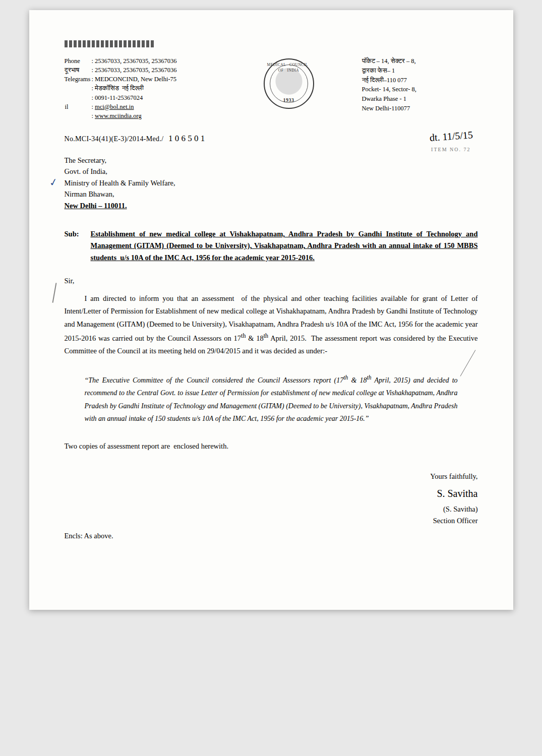| Phone | : 25367033, 25367035, 25367036 |
| दूरभाष | : 25367033, 25367035, 25367036 |
| Telegrams | : MEDCONCIND, New Delhi-75 |
| | : मेडकॉसिंड नई दिल्ली |
| | : 0091-11-25367024 |
| il | : mci@bol.net.in |
| | : www.mciindia.org |
MEDICAL COUNCIL OF INDIA
1933
पॉकेट – 14, सेक्टर – 8,
द्वारका फेस– 1
नई दिल्ली–110 077
Pocket- 14, Sector- 8,
Dwarka Phase - 1
New Delhi-110077
No.MCI-34(41)(E-3)/2014-Med./ 1 0 6 5 0 1 dt. 11/5/15 ITEM NO. 72
✓
The Secretary,
Govt. of India,
Ministry of Health & Family Welfare,
Nirman Bhawan,
New Delhi – 110011.
Sub:
Establishment of new medical college at Vishakhapatnam, Andhra Pradesh by Gandhi Institute of Technology and Management (GITAM) (Deemed to be University), Visakhapatnam, Andhra Pradesh with an annual intake of 150 MBBS students u/s 10A of the IMC Act, 1956 for the academic year 2015-2016.
Sir,
I am directed to inform you that an assessment of the physical and other teaching facilities available for grant of Letter of Intent/Letter of Permission for Establishment of new medical college at Vishakhapatnam, Andhra Pradesh by Gandhi Institute of Technology and Management (GITAM) (Deemed to be University), Visakhapatnam, Andhra Pradesh u/s 10A of the IMC Act, 1956 for the academic year 2015-2016 was carried out by the Council Assessors on 17th & 18th April, 2015. The assessment report was considered by the Executive Committee of the Council at its meeting held on 29/04/2015 and it was decided as under:-
“The Executive Committee of the Council considered the Council Assessors report (17th & 18th April, 2015) and decided to recommend to the Central Govt. to issue Letter of Permission for establishment of new medical college at Vishakhapatnam, Andhra Pradesh by Gandhi Institute of Technology and Management (GITAM) (Deemed to be University), Visakhapatnam, Andhra Pradesh with an annual intake of 150 students u/s 10A of the IMC Act, 1956 for the academic year 2015-16.”
Two copies of assessment report are enclosed herewith.
Yours faithfully,
S. Savitha
(S. Savitha)
Section Officer
Encls: As above.